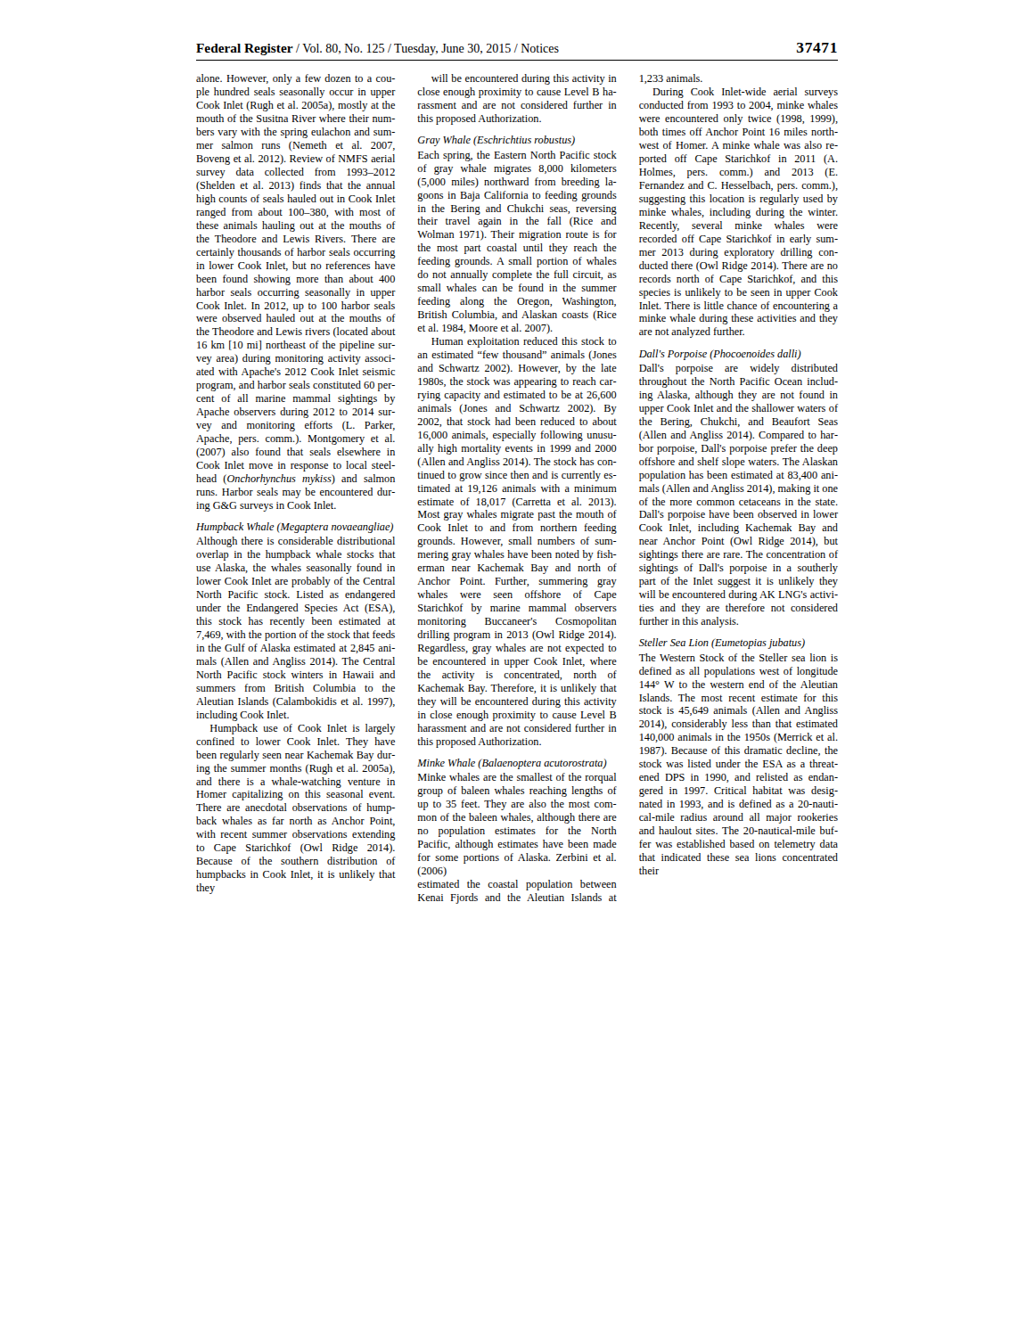Federal Register / Vol. 80, No. 125 / Tuesday, June 30, 2015 / Notices
37471
alone. However, only a few dozen to a couple hundred seals seasonally occur in upper Cook Inlet (Rugh et al. 2005a), mostly at the mouth of the Susitna River where their numbers vary with the spring eulachon and summer salmon runs (Nemeth et al. 2007, Boveng et al. 2012). Review of NMFS aerial survey data collected from 1993–2012 (Shelden et al. 2013) finds that the annual high counts of seals hauled out in Cook Inlet ranged from about 100–380, with most of these animals hauling out at the mouths of the Theodore and Lewis Rivers. There are certainly thousands of harbor seals occurring in lower Cook Inlet, but no references have been found showing more than about 400 harbor seals occurring seasonally in upper Cook Inlet. In 2012, up to 100 harbor seals were observed hauled out at the mouths of the Theodore and Lewis rivers (located about 16 km [10 mi] northeast of the pipeline survey area) during monitoring activity associated with Apache's 2012 Cook Inlet seismic program, and harbor seals constituted 60 percent of all marine mammal sightings by Apache observers during 2012 to 2014 survey and monitoring efforts (L. Parker, Apache, pers. comm.). Montgomery et al. (2007) also found that seals elsewhere in Cook Inlet move in response to local steelhead (Onchorhynchus mykiss) and salmon runs. Harbor seals may be encountered during G&G surveys in Cook Inlet.
Humpback Whale (Megaptera novaeangliae)
Although there is considerable distributional overlap in the humpback whale stocks that use Alaska, the whales seasonally found in lower Cook Inlet are probably of the Central North Pacific stock. Listed as endangered under the Endangered Species Act (ESA), this stock has recently been estimated at 7,469, with the portion of the stock that feeds in the Gulf of Alaska estimated at 2,845 animals (Allen and Angliss 2014). The Central North Pacific stock winters in Hawaii and summers from British Columbia to the Aleutian Islands (Calambokidis et al. 1997), including Cook Inlet.
Humpback use of Cook Inlet is largely confined to lower Cook Inlet. They have been regularly seen near Kachemak Bay during the summer months (Rugh et al. 2005a), and there is a whale-watching venture in Homer capitalizing on this seasonal event. There are anecdotal observations of humpback whales as far north as Anchor Point, with recent summer observations extending to Cape Starichkof (Owl Ridge 2014). Because of the southern distribution of humpbacks in Cook Inlet, it is unlikely that they
will be encountered during this activity in close enough proximity to cause Level B harassment and are not considered further in this proposed Authorization.
Gray Whale (Eschrichtius robustus)
Each spring, the Eastern North Pacific stock of gray whale migrates 8,000 kilometers (5,000 miles) northward from breeding lagoons in Baja California to feeding grounds in the Bering and Chukchi seas, reversing their travel again in the fall (Rice and Wolman 1971). Their migration route is for the most part coastal until they reach the feeding grounds. A small portion of whales do not annually complete the full circuit, as small whales can be found in the summer feeding along the Oregon, Washington, British Columbia, and Alaskan coasts (Rice et al. 1984, Moore et al. 2007).
Human exploitation reduced this stock to an estimated “few thousand” animals (Jones and Schwartz 2002). However, by the late 1980s, the stock was appearing to reach carrying capacity and estimated to be at 26,600 animals (Jones and Schwartz 2002). By 2002, that stock had been reduced to about 16,000 animals, especially following unusually high mortality events in 1999 and 2000 (Allen and Angliss 2014). The stock has continued to grow since then and is currently estimated at 19,126 animals with a minimum estimate of 18,017 (Carretta et al. 2013). Most gray whales migrate past the mouth of Cook Inlet to and from northern feeding grounds. However, small numbers of summering gray whales have been noted by fisherman near Kachemak Bay and north of Anchor Point. Further, summering gray whales were seen offshore of Cape Starichkof by marine mammal observers monitoring Buccaneer's Cosmopolitan drilling program in 2013 (Owl Ridge 2014). Regardless, gray whales are not expected to be encountered in upper Cook Inlet, where the activity is concentrated, north of Kachemak Bay. Therefore, it is unlikely that they will be encountered during this activity in close enough proximity to cause Level B harassment and are not considered further in this proposed Authorization.
Minke Whale (Balaenoptera acutorostrata)
Minke whales are the smallest of the rorqual group of baleen whales reaching lengths of up to 35 feet. They are also the most common of the baleen whales, although there are no population estimates for the North Pacific, although estimates have been made for some portions of Alaska. Zerbini et al. (2006)
estimated the coastal population between Kenai Fjords and the Aleutian Islands at 1,233 animals.
During Cook Inlet-wide aerial surveys conducted from 1993 to 2004, minke whales were encountered only twice (1998, 1999), both times off Anchor Point 16 miles northwest of Homer. A minke whale was also reported off Cape Starichkof in 2011 (A. Holmes, pers. comm.) and 2013 (E. Fernandez and C. Hesselbach, pers. comm.), suggesting this location is regularly used by minke whales, including during the winter. Recently, several minke whales were recorded off Cape Starichkof in early summer 2013 during exploratory drilling conducted there (Owl Ridge 2014). There are no records north of Cape Starichkof, and this species is unlikely to be seen in upper Cook Inlet. There is little chance of encountering a minke whale during these activities and they are not analyzed further.
Dall's Porpoise (Phocoenoides dalli)
Dall's porpoise are widely distributed throughout the North Pacific Ocean including Alaska, although they are not found in upper Cook Inlet and the shallower waters of the Bering, Chukchi, and Beaufort Seas (Allen and Angliss 2014). Compared to harbor porpoise, Dall's porpoise prefer the deep offshore and shelf slope waters. The Alaskan population has been estimated at 83,400 animals (Allen and Angliss 2014), making it one of the more common cetaceans in the state. Dall's porpoise have been observed in lower Cook Inlet, including Kachemak Bay and near Anchor Point (Owl Ridge 2014), but sightings there are rare. The concentration of sightings of Dall's porpoise in a southerly part of the Inlet suggest it is unlikely they will be encountered during AK LNG's activities and they are therefore not considered further in this analysis.
Steller Sea Lion (Eumetopias jubatus)
The Western Stock of the Steller sea lion is defined as all populations west of longitude 144° W to the western end of the Aleutian Islands. The most recent estimate for this stock is 45,649 animals (Allen and Angliss 2014), considerably less than that estimated 140,000 animals in the 1950s (Merrick et al. 1987). Because of this dramatic decline, the stock was listed under the ESA as a threatened DPS in 1990, and relisted as endangered in 1997. Critical habitat was designated in 1993, and is defined as a 20-nautical-mile radius around all major rookeries and haulout sites. The 20-nautical-mile buffer was established based on telemetry data that indicated these sea lions concentrated their